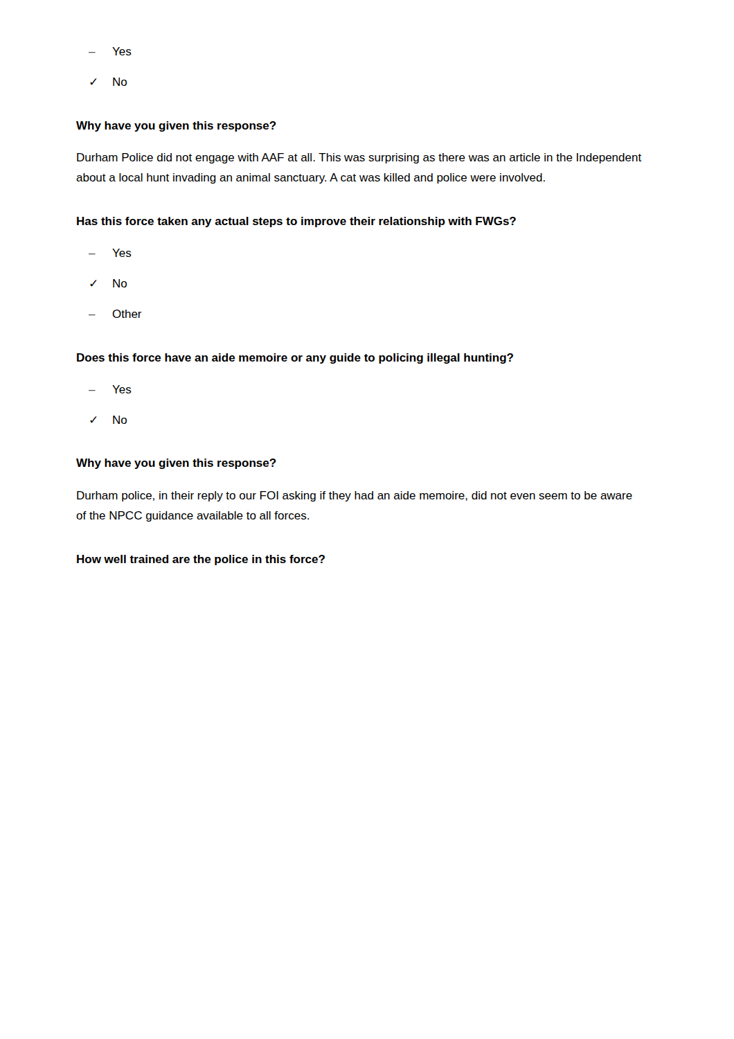–Yes
✓No
Why have you given this response?
Durham Police did not engage with AAF at all. This was surprising as there was an article in the Independent about a local hunt invading an animal sanctuary. A cat was killed and police were involved.
Has this force taken any actual steps to improve their relationship with FWGs?
–Yes
✓No
–Other
Does this force have an aide memoire or any guide to policing illegal hunting?
–Yes
✓No
Why have you given this response?
Durham police, in their reply to our FOI asking if they had an aide memoire, did not even seem to be aware of the NPCC guidance available to all forces.
How well trained are the police in this force?